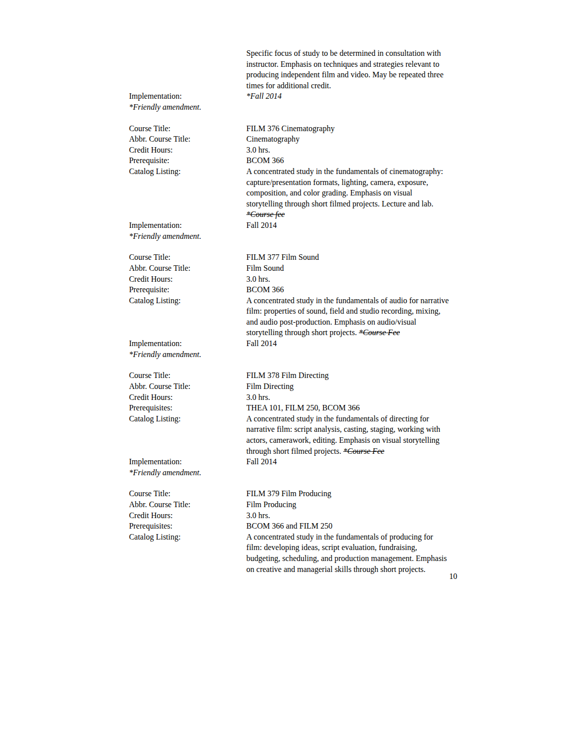| | Specific focus of study to be determined in consultation with instructor. Emphasis on techniques and strategies relevant to producing independent film and video. May be repeated three times for additional credit. |
| Implementation: | *Fall 2014 |
| *Friendly amendment. | |
| Course Title: | FILM 376 Cinematography |
| Abbr. Course Title: | Cinematography |
| Credit Hours: | 3.0 hrs. |
| Prerequisite: | BCOM 366 |
| Catalog Listing: | A concentrated study in the fundamentals of cinematography: capture/presentation formats, lighting, camera, exposure, composition, and color grading. Emphasis on visual storytelling through short filmed projects. Lecture and lab. *Course fee |
| Implementation: | Fall 2014 |
| *Friendly amendment. | |
| Course Title: | FILM 377 Film Sound |
| Abbr. Course Title: | Film Sound |
| Credit Hours: | 3.0 hrs. |
| Prerequisite: | BCOM 366 |
| Catalog Listing: | A concentrated study in the fundamentals of audio for narrative film: properties of sound, field and studio recording, mixing, and audio post-production. Emphasis on audio/visual storytelling through short projects. *Course Fee |
| Implementation: | Fall 2014 |
| *Friendly amendment. | |
| Course Title: | FILM 378 Film Directing |
| Abbr. Course Title: | Film Directing |
| Credit Hours: | 3.0 hrs. |
| Prerequisites: | THEA 101, FILM 250, BCOM 366 |
| Catalog Listing: | A concentrated study in the fundamentals of directing for narrative film: script analysis, casting, staging, working with actors, camerawork, editing. Emphasis on visual storytelling through short filmed projects. *Course Fee |
| Implementation: | Fall 2014 |
| *Friendly amendment. | |
| Course Title: | FILM 379 Film Producing |
| Abbr. Course Title: | Film Producing |
| Credit Hours: | 3.0 hrs. |
| Prerequisites: | BCOM 366 and FILM 250 |
| Catalog Listing: | A concentrated study in the fundamentals of producing for film: developing ideas, script evaluation, fundraising, budgeting, scheduling, and production management. Emphasis on creative and managerial skills through short projects. |
10